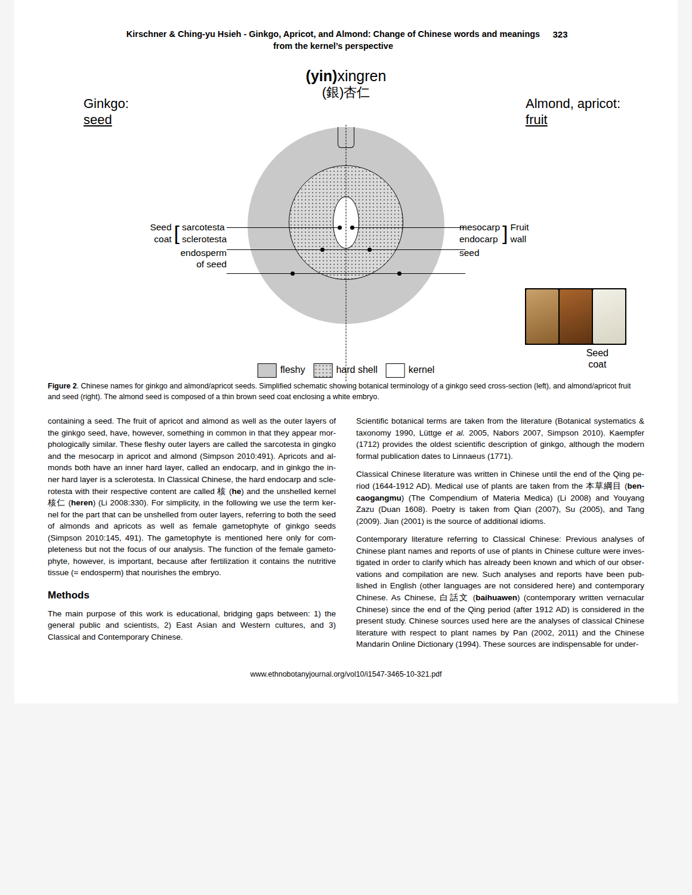Kirschner & Ching-yu Hsieh - Ginkgo, Apricot, and Almond: Change of Chinese words and meanings from the kernel’s perspective
323
(yin)xingren
(銀)杏仁
Ginkgo:
seed
Almond, apricot:
fruit
Seed
coat
[
sarcotesta
sclerotesta
endosperm
of seed
mesocarp
endocarp
]
Fruit
wall
seed
Seed
coat
fleshy hard shell kernel
Figure 2. Chinese names for ginkgo and almond/apricot seeds. Simplified schematic showing botanical terminology of a ginkgo seed cross-section (left), and almond/apricot fruit and seed (right). The almond seed is composed of a thin brown seed coat enclosing a white embryo.
containing a seed. The fruit of apricot and almond as well as the outer layers of the ginkgo seed, have, however, something in common in that they appear morphologically similar. These fleshy outer layers are called the sarcotesta in gingko and the mesocarp in apricot and almond (Simpson 2010:491). Apricots and almonds both have an inner hard layer, called an endocarp, and in ginkgo the inner hard layer is a sclerotesta. In Classical Chinese, the hard endocarp and sclerotesta with their respective content are called 核 (he) and the unshelled kernel 核仁 (heren) (Li 2008:330). For simplicity, in the following we use the term kernel for the part that can be unshelled from outer layers, referring to both the seed of almonds and apricots as well as female gametophyte of ginkgo seeds (Simpson 2010:145, 491). The gametophyte is mentioned here only for completeness but not the focus of our analysis. The function of the female gametophyte, however, is important, because after fertilization it contains the nutritive tissue (= endosperm) that nourishes the embryo.
Methods
The main purpose of this work is educational, bridging gaps between: 1) the general public and scientists, 2) East Asian and Western cultures, and 3) Classical and Contemporary Chinese.
Scientific botanical terms are taken from the literature (Botanical systematics & taxonomy 1990, Lüttge et al. 2005, Nabors 2007, Simpson 2010). Kaempfer (1712) provides the oldest scientific description of ginkgo, although the modern formal publication dates to Linnaeus (1771).
Classical Chinese literature was written in Chinese until the end of the Qing period (1644-1912 AD). Medical use of plants are taken from the 本草綱目 (bencaogangmu) (The Compendium of Materia Medica) (Li 2008) and Youyang Zazu (Duan 1608). Poetry is taken from Qian (2007), Su (2005), and Tang (2009). Jian (2001) is the source of additional idioms.
Contemporary literature referring to Classical Chinese: Previous analyses of Chinese plant names and reports of use of plants in Chinese culture were investigated in order to clarify which has already been known and which of our observations and compilation are new. Such analyses and reports have been published in English (other languages are not considered here) and contemporary Chinese. As Chinese, 白話文 (baihuawen) (contemporary written vernacular Chinese) since the end of the Qing period (after 1912 AD) is considered in the present study. Chinese sources used here are the analyses of classical Chinese literature with respect to plant names by Pan (2002, 2011) and the Chinese Mandarin Online Dictionary (1994). These sources are indispensable for under-
www.ethnobotanyjournal.org/vol10/i1547-3465-10-321.pdf